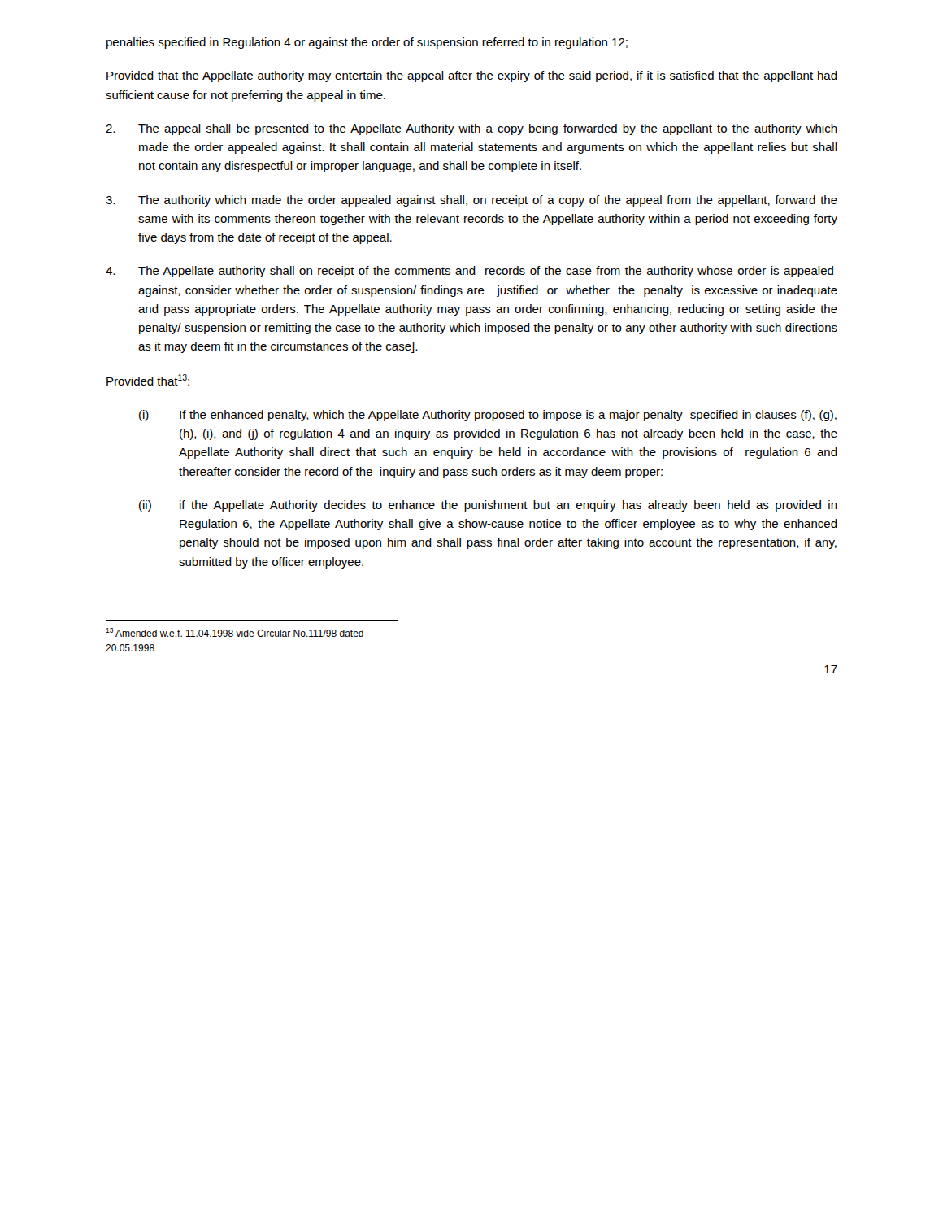penalties specified in Regulation 4 or against the order of suspension referred to in regulation 12;
Provided that the Appellate authority may entertain the appeal after the expiry of the said period, if it is satisfied that the appellant had sufficient cause for not preferring the appeal in time.
The appeal shall be presented to the Appellate Authority with a copy being forwarded by the appellant to the authority which made the order appealed against. It shall contain all material statements and arguments on which the appellant relies but shall not contain any disrespectful or improper language, and shall be complete in itself.
The authority which made the order appealed against shall, on receipt of a copy of the appeal from the appellant, forward the same with its comments thereon together with the relevant records to the Appellate authority within a period not exceeding forty five days from the date of receipt of the appeal.
The Appellate authority shall on receipt of the comments and records of the case from the authority whose order is appealed against, consider whether the order of suspension/ findings are justified or whether the penalty is excessive or inadequate and pass appropriate orders. The Appellate authority may pass an order confirming, enhancing, reducing or setting aside the penalty/ suspension or remitting the case to the authority which imposed the penalty or to any other authority with such directions as it may deem fit in the circumstances of the case].
Provided that13:
(i) If the enhanced penalty, which the Appellate Authority proposed to impose is a major penalty specified in clauses (f), (g), (h), (i), and (j) of regulation 4 and an inquiry as provided in Regulation 6 has not already been held in the case, the Appellate Authority shall direct that such an enquiry be held in accordance with the provisions of regulation 6 and thereafter consider the record of the inquiry and pass such orders as it may deem proper:
(ii) if the Appellate Authority decides to enhance the punishment but an enquiry has already been held as provided in Regulation 6, the Appellate Authority shall give a show-cause notice to the officer employee as to why the enhanced penalty should not be imposed upon him and shall pass final order after taking into account the representation, if any, submitted by the officer employee.
13 Amended w.e.f. 11.04.1998 vide Circular No.111/98 dated 20.05.1998
17